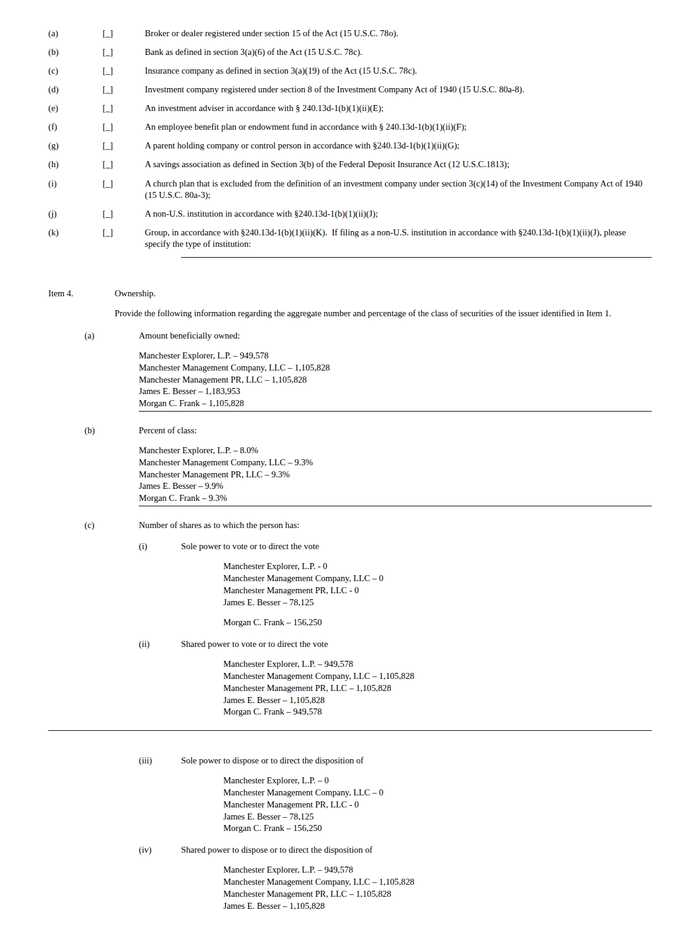| (a) | [_] | Broker or dealer registered under section 15 of the Act (15 U.S.C. 78o). |
| (b) | [_] | Bank as defined in section 3(a)(6) of the Act (15 U.S.C. 78c). |
| (c) | [_] | Insurance company as defined in section 3(a)(19) of the Act (15 U.S.C. 78c). |
| (d) | [_] | Investment company registered under section 8 of the Investment Company Act of 1940 (15 U.S.C. 80a-8). |
| (e) | [_] | An investment adviser in accordance with § 240.13d-1(b)(1)(ii)(E); |
| (f) | [_] | An employee benefit plan or endowment fund in accordance with § 240.13d-1(b)(1)(ii)(F); |
| (g) | [_] | A parent holding company or control person in accordance with §240.13d-1(b)(1)(ii)(G); |
| (h) | [_] | A savings association as defined in Section 3(b) of the Federal Deposit Insurance Act (12 U.S.C.1813); |
| (i) | [_] | A church plan that is excluded from the definition of an investment company under section 3(c)(14) of the Investment Company Act of 1940 (15 U.S.C. 80a-3); |
| (j) | [_] | A non-U.S. institution in accordance with §240.13d-1(b)(1)(ii)(J); |
| (k) | [_] | Group, in accordance with §240.13d-1(b)(1)(ii)(K). If filing as a non-U.S. institution in accordance with §240.13d-1(b)(1)(ii)(J), please specify the type of institution: |
Item 4.
Ownership.
Provide the following information regarding the aggregate number and percentage of the class of securities of the issuer identified in Item 1.
(a)
Amount beneficially owned:
Manchester Explorer, L.P. – 949,578
Manchester Management Company, LLC – 1,105,828
Manchester Management PR, LLC – 1,105,828
James E. Besser – 1,183,953
Morgan C. Frank – 1,105,828
(b)
Percent of class:
Manchester Explorer, L.P. – 8.0%
Manchester Management Company, LLC – 9.3%
Manchester Management PR, LLC – 9.3%
James E. Besser – 9.9%
Morgan C. Frank – 9.3%
(c)
Number of shares as to which the person has:
(i)
Sole power to vote or to direct the vote
Manchester Explorer, L.P. - 0
Manchester Management Company, LLC – 0
Manchester Management PR, LLC - 0
James E. Besser – 78,125
Morgan C. Frank – 156,250
(ii)
Shared power to vote or to direct the vote
Manchester Explorer, L.P. – 949,578
Manchester Management Company, LLC – 1,105,828
Manchester Management PR, LLC – 1,105,828
James E. Besser – 1,105,828
Morgan C. Frank – 949,578
(iii)
Sole power to dispose or to direct the disposition of
Manchester Explorer, L.P. – 0
Manchester Management Company, LLC – 0
Manchester Management PR, LLC - 0
James E. Besser – 78,125
Morgan C. Frank – 156,250
(iv)
Shared power to dispose or to direct the disposition of
Manchester Explorer, L.P. – 949,578
Manchester Management Company, LLC – 1,105,828
Manchester Management PR, LLC – 1,105,828
James E. Besser – 1,105,828